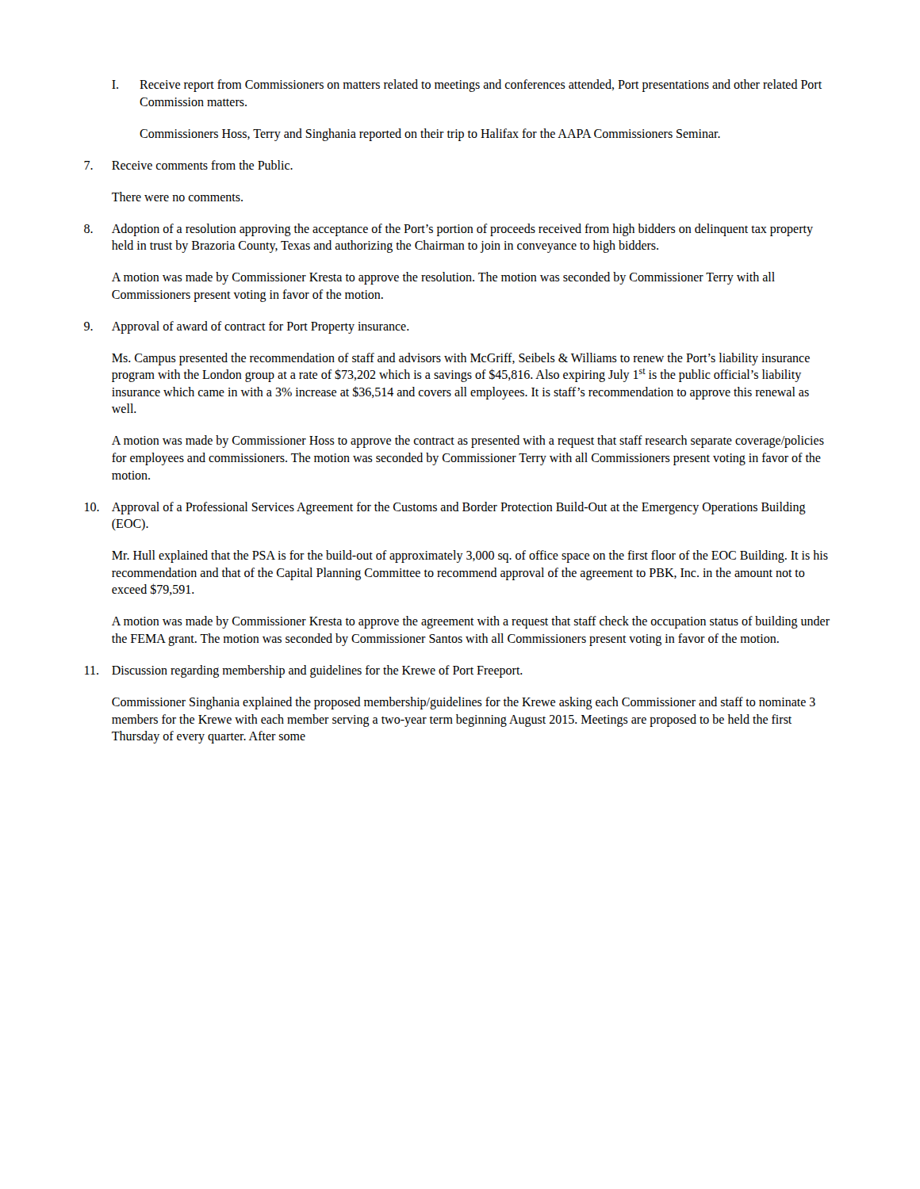I.
Receive report from Commissioners on matters related to meetings and conferences attended, Port presentations and other related Port Commission matters.
Commissioners Hoss, Terry and Singhania reported on their trip to Halifax for the AAPA Commissioners Seminar.
7.
Receive comments from the Public.
There were no comments.
8.
Adoption of a resolution approving the acceptance of the Port’s portion of proceeds received from high bidders on delinquent tax property held in trust by Brazoria County, Texas and authorizing the Chairman to join in conveyance to high bidders.
A motion was made by Commissioner Kresta to approve the resolution. The motion was seconded by Commissioner Terry with all Commissioners present voting in favor of the motion.
9.
Approval of award of contract for Port Property insurance.
Ms. Campus presented the recommendation of staff and advisors with McGriff, Seibels & Williams to renew the Port’s liability insurance program with the London group at a rate of $73,202 which is a savings of $45,816. Also expiring July 1st is the public official’s liability insurance which came in with a 3% increase at $36,514 and covers all employees. It is staff’s recommendation to approve this renewal as well.
A motion was made by Commissioner Hoss to approve the contract as presented with a request that staff research separate coverage/policies for employees and commissioners. The motion was seconded by Commissioner Terry with all Commissioners present voting in favor of the motion.
10.
Approval of a Professional Services Agreement for the Customs and Border Protection Build-Out at the Emergency Operations Building (EOC).
Mr. Hull explained that the PSA is for the build-out of approximately 3,000 sq. of office space on the first floor of the EOC Building. It is his recommendation and that of the Capital Planning Committee to recommend approval of the agreement to PBK, Inc. in the amount not to exceed $79,591.
A motion was made by Commissioner Kresta to approve the agreement with a request that staff check the occupation status of building under the FEMA grant. The motion was seconded by Commissioner Santos with all Commissioners present voting in favor of the motion.
11.
Discussion regarding membership and guidelines for the Krewe of Port Freeport.
Commissioner Singhania explained the proposed membership/guidelines for the Krewe asking each Commissioner and staff to nominate 3 members for the Krewe with each member serving a two-year term beginning August 2015. Meetings are proposed to be held the first Thursday of every quarter. After some